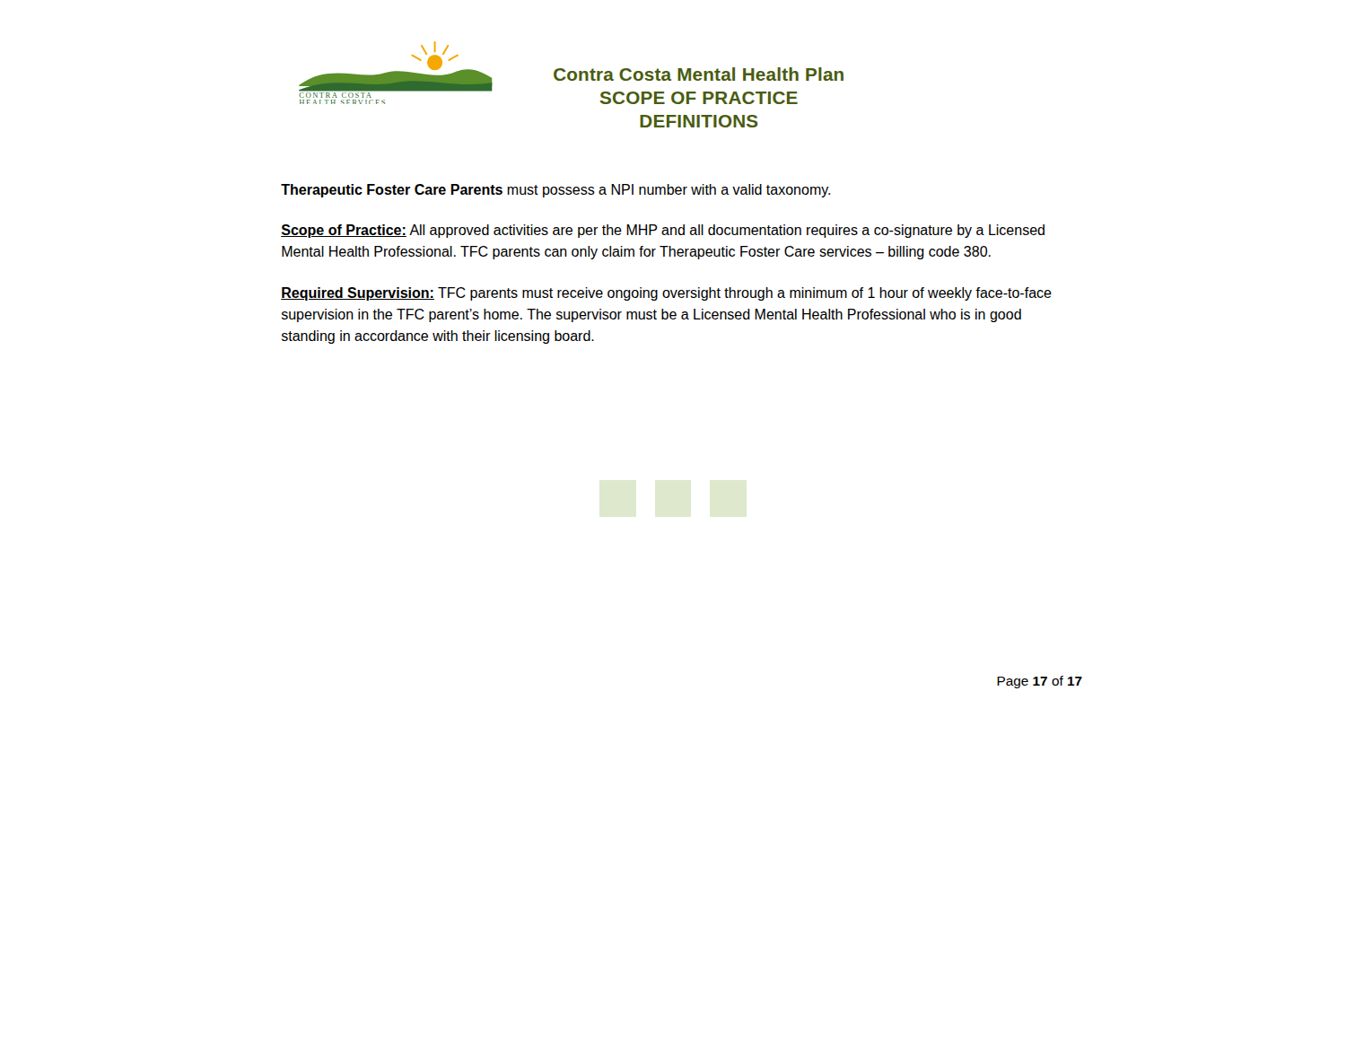CONTRA COSTA HEALTH SERVICES
Contra Costa Mental Health Plan
Scope of Practice Definitions
Therapeutic Foster Care Parents must possess a NPI number with a valid taxonomy.
Scope of Practice: All approved activities are per the MHP and all documentation requires a co-signature by a Licensed Mental Health Professional. TFC parents can only claim for Therapeutic Foster Care services – billing code 380.
Required Supervision: TFC parents must receive ongoing oversight through a minimum of 1 hour of weekly face-to-face supervision in the TFC parent’s home. The supervisor must be a Licensed Mental Health Professional who is in good standing in accordance with their licensing board.
Page 17 of 17